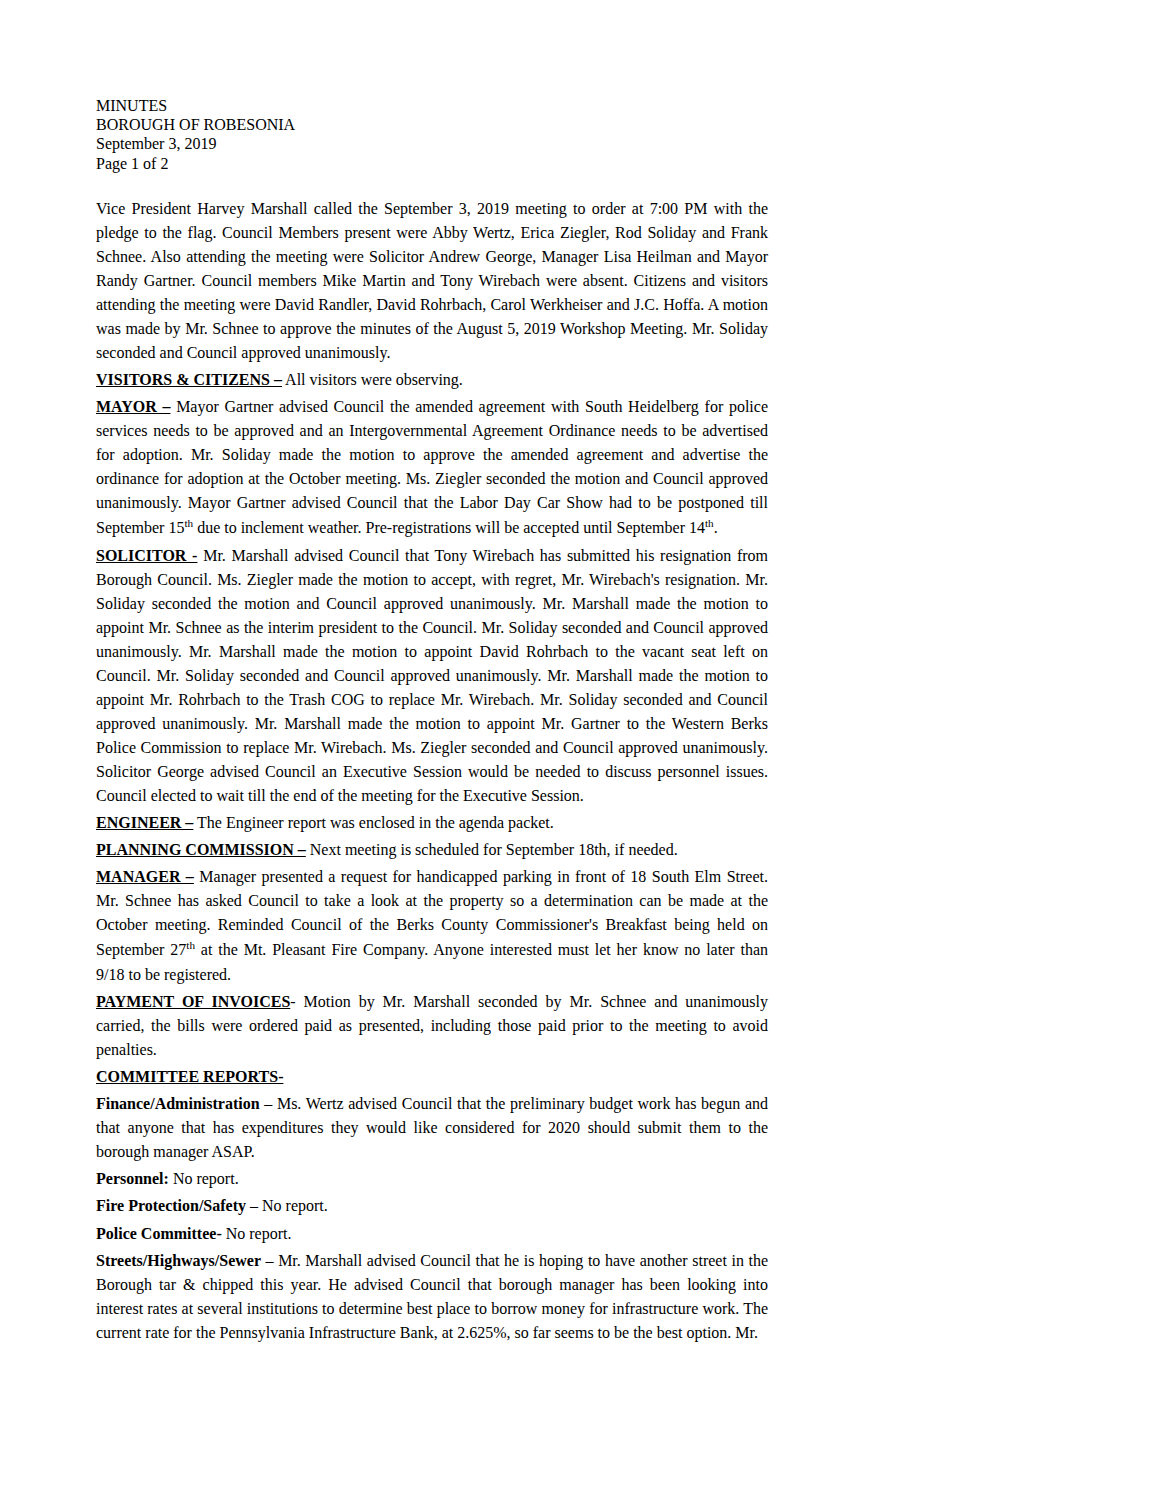MINUTES
BOROUGH OF ROBESONIA
September 3, 2019
Page 1 of 2
Vice President Harvey Marshall called the September 3, 2019 meeting to order at 7:00 PM with the pledge to the flag. Council Members present were Abby Wertz, Erica Ziegler, Rod Soliday and Frank Schnee. Also attending the meeting were Solicitor Andrew George, Manager Lisa Heilman and Mayor Randy Gartner. Council members Mike Martin and Tony Wirebach were absent. Citizens and visitors attending the meeting were David Randler, David Rohrbach, Carol Werkheiser and J.C. Hoffa. A motion was made by Mr. Schnee to approve the minutes of the August 5, 2019 Workshop Meeting. Mr. Soliday seconded and Council approved unanimously.
VISITORS & CITIZENS – All visitors were observing.
MAYOR – Mayor Gartner advised Council the amended agreement with South Heidelberg for police services needs to be approved and an Intergovernmental Agreement Ordinance needs to be advertised for adoption. Mr. Soliday made the motion to approve the amended agreement and advertise the ordinance for adoption at the October meeting. Ms. Ziegler seconded the motion and Council approved unanimously. Mayor Gartner advised Council that the Labor Day Car Show had to be postponed till September 15th due to inclement weather. Pre-registrations will be accepted until September 14th.
SOLICITOR - Mr. Marshall advised Council that Tony Wirebach has submitted his resignation from Borough Council. Ms. Ziegler made the motion to accept, with regret, Mr. Wirebach's resignation. Mr. Soliday seconded the motion and Council approved unanimously. Mr. Marshall made the motion to appoint Mr. Schnee as the interim president to the Council. Mr. Soliday seconded and Council approved unanimously. Mr. Marshall made the motion to appoint David Rohrbach to the vacant seat left on Council. Mr. Soliday seconded and Council approved unanimously. Mr. Marshall made the motion to appoint Mr. Rohrbach to the Trash COG to replace Mr. Wirebach. Mr. Soliday seconded and Council approved unanimously. Mr. Marshall made the motion to appoint Mr. Gartner to the Western Berks Police Commission to replace Mr. Wirebach. Ms. Ziegler seconded and Council approved unanimously. Solicitor George advised Council an Executive Session would be needed to discuss personnel issues. Council elected to wait till the end of the meeting for the Executive Session.
ENGINEER – The Engineer report was enclosed in the agenda packet.
PLANNING COMMISSION – Next meeting is scheduled for September 18th, if needed.
MANAGER – Manager presented a request for handicapped parking in front of 18 South Elm Street. Mr. Schnee has asked Council to take a look at the property so a determination can be made at the October meeting. Reminded Council of the Berks County Commissioner's Breakfast being held on September 27th at the Mt. Pleasant Fire Company. Anyone interested must let her know no later than 9/18 to be registered.
PAYMENT OF INVOICES- Motion by Mr. Marshall seconded by Mr. Schnee and unanimously carried, the bills were ordered paid as presented, including those paid prior to the meeting to avoid penalties.
COMMITTEE REPORTS-
Finance/Administration – Ms. Wertz advised Council that the preliminary budget work has begun and that anyone that has expenditures they would like considered for 2020 should submit them to the borough manager ASAP.
Personnel: No report.
Fire Protection/Safety – No report.
Police Committee- No report.
Streets/Highways/Sewer – Mr. Marshall advised Council that he is hoping to have another street in the Borough tar & chipped this year. He advised Council that borough manager has been looking into interest rates at several institutions to determine best place to borrow money for infrastructure work. The current rate for the Pennsylvania Infrastructure Bank, at 2.625%, so far seems to be the best option. Mr.